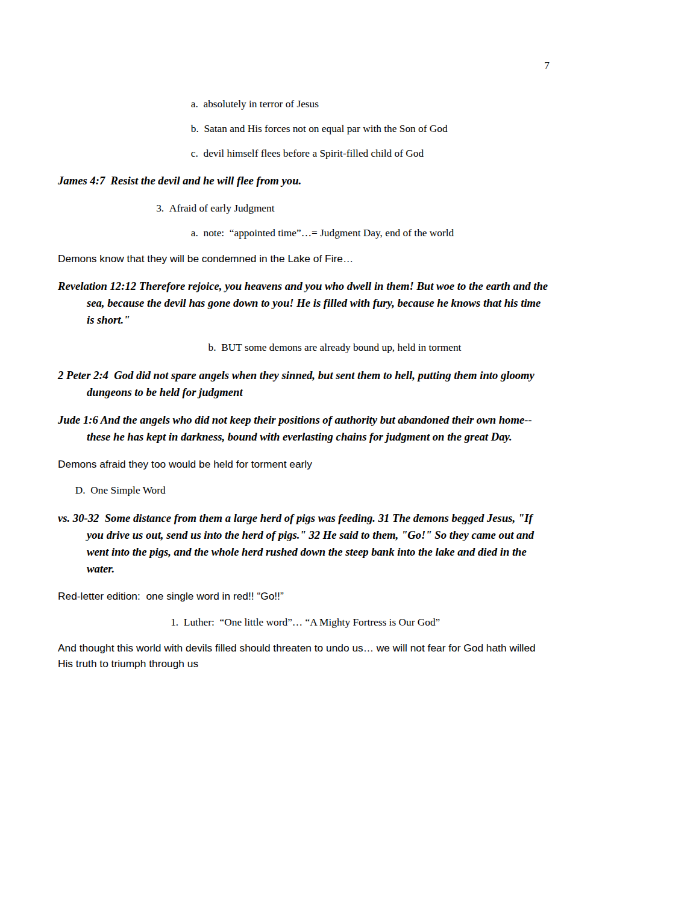7
a. absolutely in terror of Jesus
b. Satan and His forces not on equal par with the Son of God
c. devil himself flees before a Spirit-filled child of God
James 4:7 Resist the devil and he will flee from you.
3. Afraid of early Judgment
a. note: “appointed time”…= Judgment Day, end of the world
Demons know that they will be condemned in the Lake of Fire…
Revelation 12:12 Therefore rejoice, you heavens and you who dwell in them! But woe to the earth and the sea, because the devil has gone down to you! He is filled with fury, because he knows that his time is short."
b. BUT some demons are already bound up, held in torment
2 Peter 2:4 God did not spare angels when they sinned, but sent them to hell, putting them into gloomy dungeons to be held for judgment
Jude 1:6 And the angels who did not keep their positions of authority but abandoned their own home-- these he has kept in darkness, bound with everlasting chains for judgment on the great Day.
Demons afraid they too would be held for torment early
D. One Simple Word
vs. 30-32 Some distance from them a large herd of pigs was feeding. 31 The demons begged Jesus, "If you drive us out, send us into the herd of pigs." 32 He said to them, "Go!" So they came out and went into the pigs, and the whole herd rushed down the steep bank into the lake and died in the water.
Red-letter edition: one single word in red!! “Go!!”
1. Luther: “One little word”… “A Mighty Fortress is Our God”
And thought this world with devils filled should threaten to undo us… we will not fear for God hath willed His truth to triumph through us